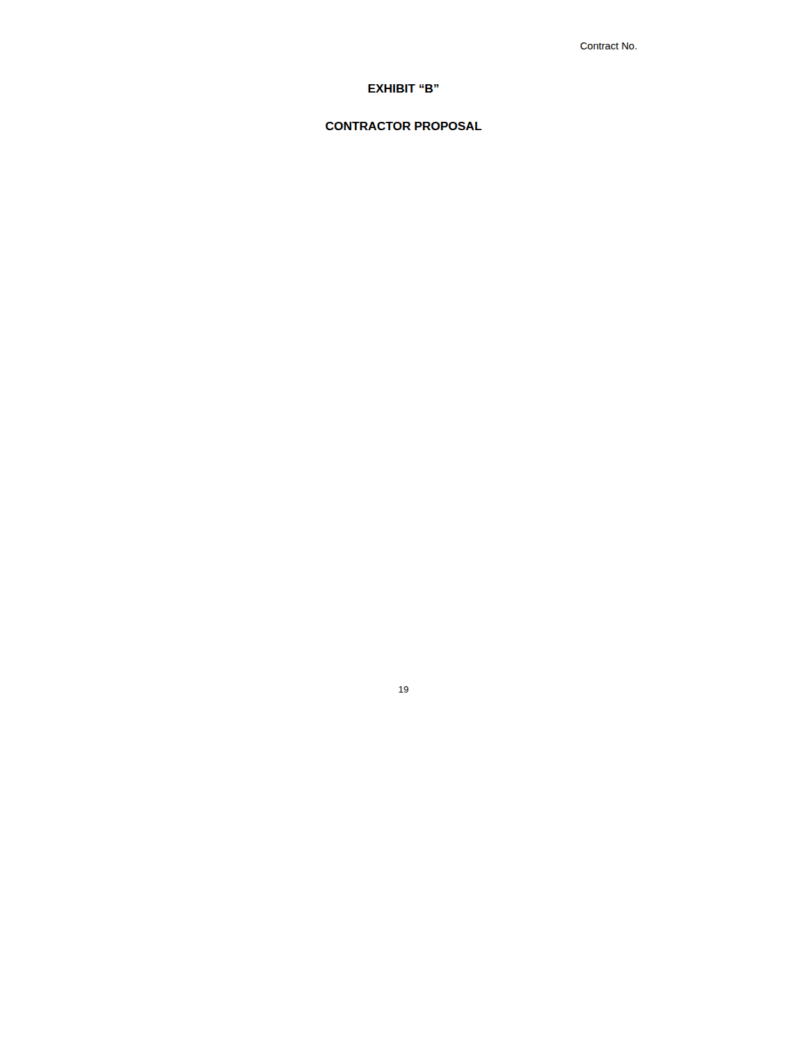Contract No.
EXHIBIT “B”
CONTRACTOR PROPOSAL
19